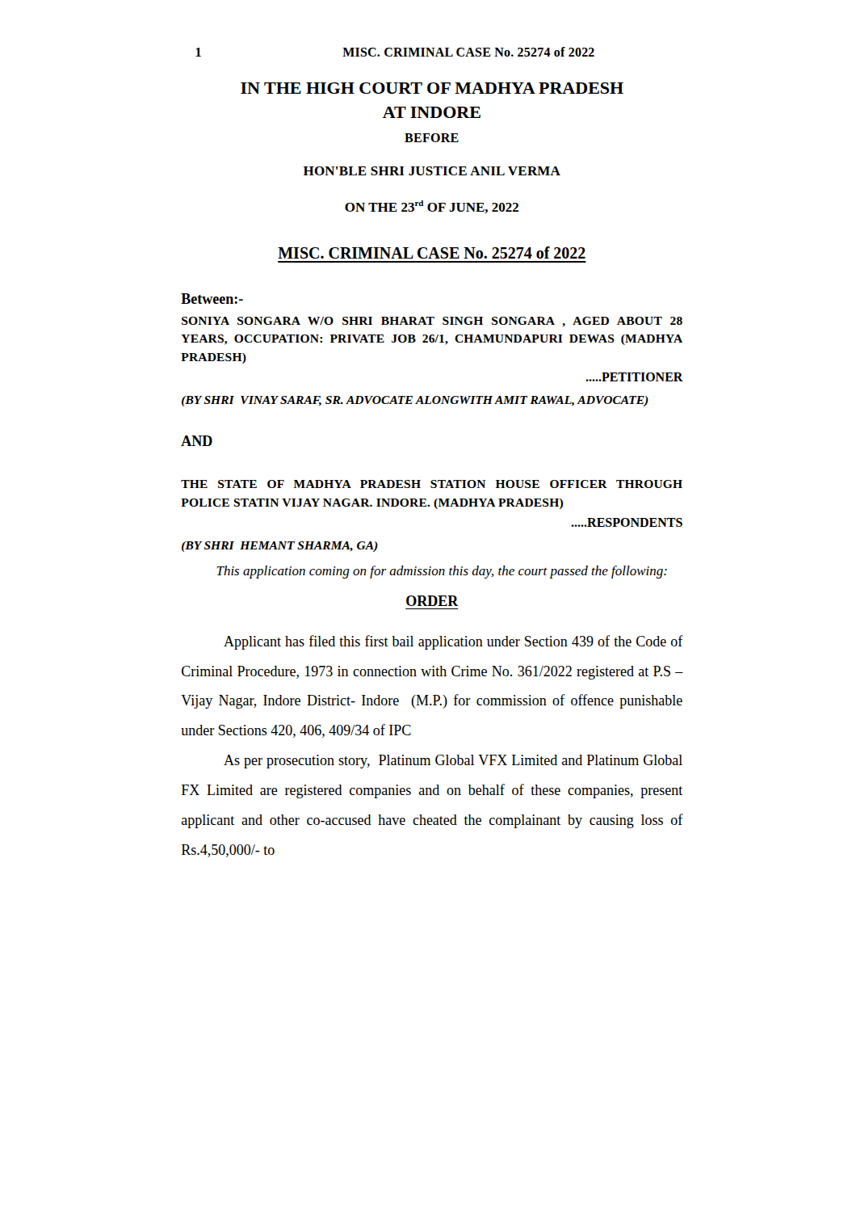1
MISC. CRIMINAL CASE No. 25274 of 2022
IN THE HIGH COURT OF MADHYA PRADESH AT INDORE
BEFORE
HON'BLE SHRI JUSTICE ANIL VERMA
ON THE 23rd OF JUNE, 2022
MISC. CRIMINAL CASE No. 25274 of 2022
Between:-
SONIYA SONGARA W/O SHRI BHARAT SINGH SONGARA , AGED ABOUT 28 YEARS, OCCUPATION: PRIVATE JOB 26/1, CHAMUNDAPURI DEWAS (MADHYA PRADESH)
.....PETITIONER
(BY SHRI VINAY SARAF, SR. ADVOCATE ALONGWITH AMIT RAWAL, ADVOCATE)
AND
THE STATE OF MADHYA PRADESH STATION HOUSE OFFICER THROUGH POLICE STATIN VIJAY NAGAR. INDORE. (MADHYA PRADESH)
.....RESPONDENTS
(BY SHRI HEMANT SHARMA, GA)
This application coming on for admission this day, the court passed the following:
ORDER
Applicant has filed this first bail application under Section 439 of the Code of Criminal Procedure, 1973 in connection with Crime No. 361/2022 registered at P.S – Vijay Nagar, Indore District- Indore (M.P.) for commission of offence punishable under Sections 420, 406, 409/34 of IPC
As per prosecution story, Platinum Global VFX Limited and Platinum Global FX Limited are registered companies and on behalf of these companies, present applicant and other co-accused have cheated the complainant by causing loss of Rs.4,50,000/- to